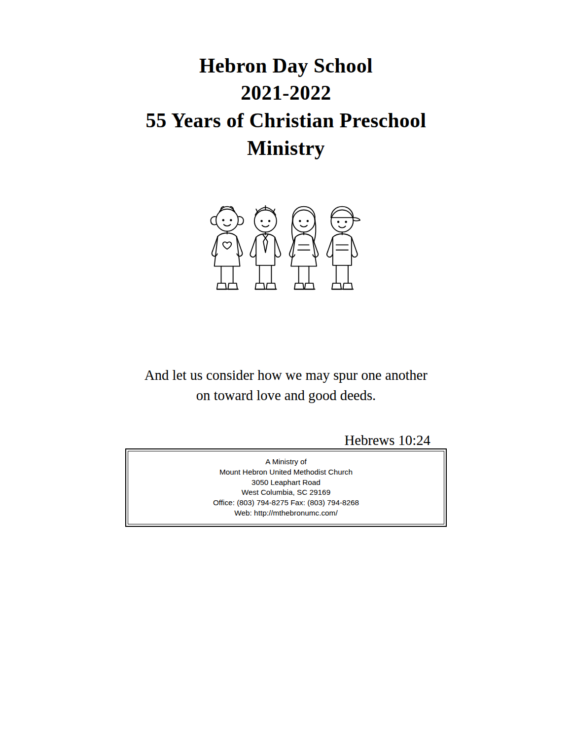Hebron Day School 2021-2022 55 Years of Christian Preschool Ministry
And let us consider how we may spur one another
on toward love and good deeds.
Hebrews 10:24
A Ministry of
Mount Hebron United Methodist Church
3050 Leaphart Road
West Columbia, SC 29169
Office: (803) 794-8275 Fax: (803) 794-8268
Web: http://mthebronumc.com/